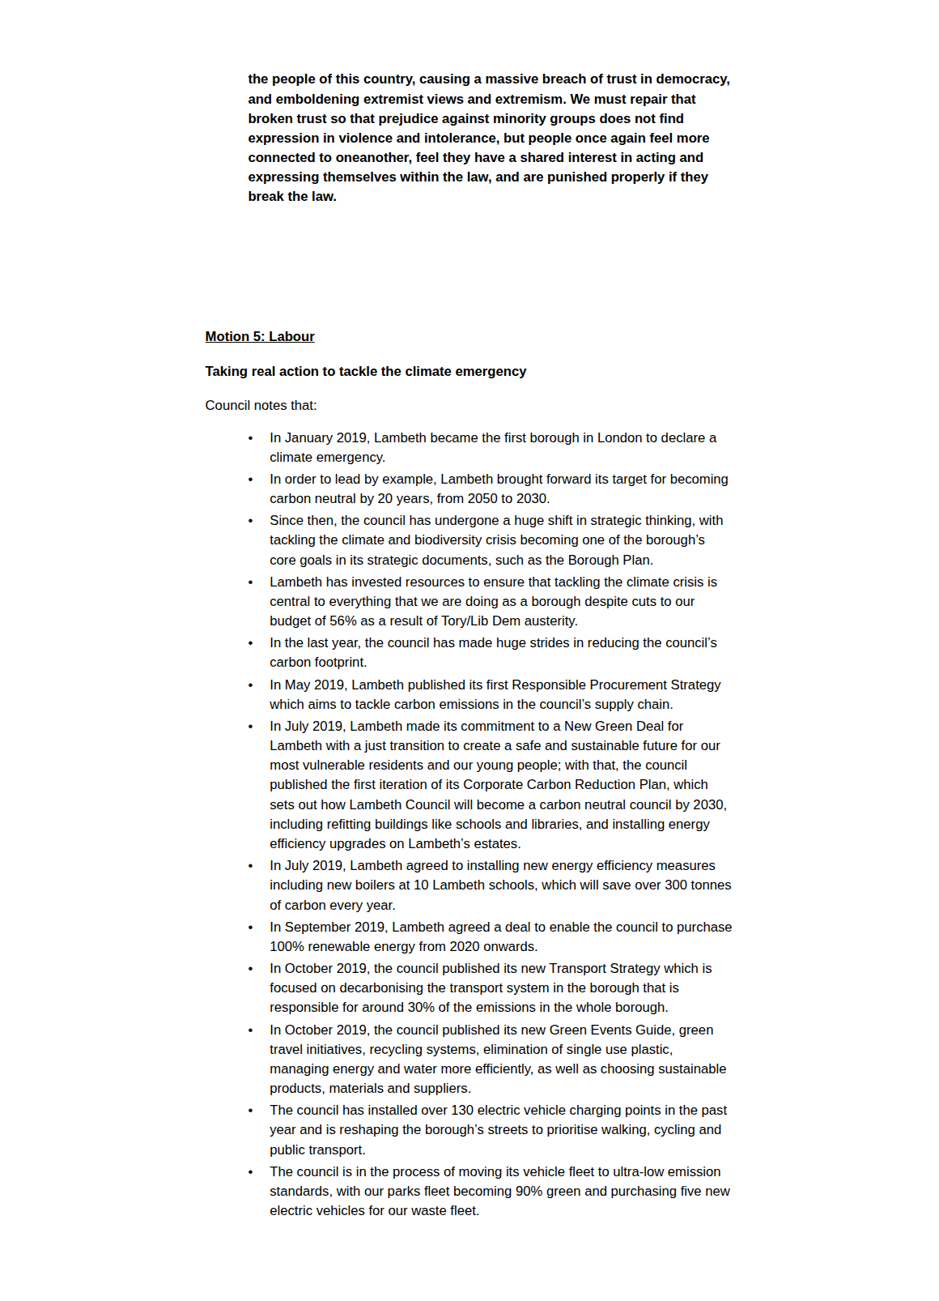the people of this country, causing a massive breach of trust in democracy, and emboldening extremist views and extremism. We must repair that broken trust so that prejudice against minority groups does not find expression in violence and intolerance, but people once again feel more connected to oneanother, feel they have a shared interest in acting and expressing themselves within the law, and are punished properly if they break the law.
Motion 5: Labour
Taking real action to tackle the climate emergency
Council notes that:
In January 2019, Lambeth became the first borough in London to declare a climate emergency.
In order to lead by example, Lambeth brought forward its target for becoming carbon neutral by 20 years, from 2050 to 2030.
Since then, the council has undergone a huge shift in strategic thinking, with tackling the climate and biodiversity crisis becoming one of the borough’s core goals in its strategic documents, such as the Borough Plan.
Lambeth has invested resources to ensure that tackling the climate crisis is central to everything that we are doing as a borough despite cuts to our budget of 56% as a result of Tory/Lib Dem austerity.
In the last year, the council has made huge strides in reducing the council’s carbon footprint.
In May 2019, Lambeth published its first Responsible Procurement Strategy which aims to tackle carbon emissions in the council’s supply chain.
In July 2019, Lambeth made its commitment to a New Green Deal for Lambeth with a just transition to create a safe and sustainable future for our most vulnerable residents and our young people; with that, the council published the first iteration of its Corporate Carbon Reduction Plan, which sets out how Lambeth Council will become a carbon neutral council by 2030, including refitting buildings like schools and libraries, and installing energy efficiency upgrades on Lambeth’s estates.
In July 2019, Lambeth agreed to installing new energy efficiency measures including new boilers at 10 Lambeth schools, which will save over 300 tonnes of carbon every year.
In September 2019, Lambeth agreed a deal to enable the council to purchase 100% renewable energy from 2020 onwards.
In October 2019, the council published its new Transport Strategy which is focused on decarbonising the transport system in the borough that is responsible for around 30% of the emissions in the whole borough.
In October 2019, the council published its new Green Events Guide, green travel initiatives, recycling systems, elimination of single use plastic, managing energy and water more efficiently, as well as choosing sustainable products, materials and suppliers.
The council has installed over 130 electric vehicle charging points in the past year and is reshaping the borough’s streets to prioritise walking, cycling and public transport.
The council is in the process of moving its vehicle fleet to ultra-low emission standards, with our parks fleet becoming 90% green and purchasing five new electric vehicles for our waste fleet.